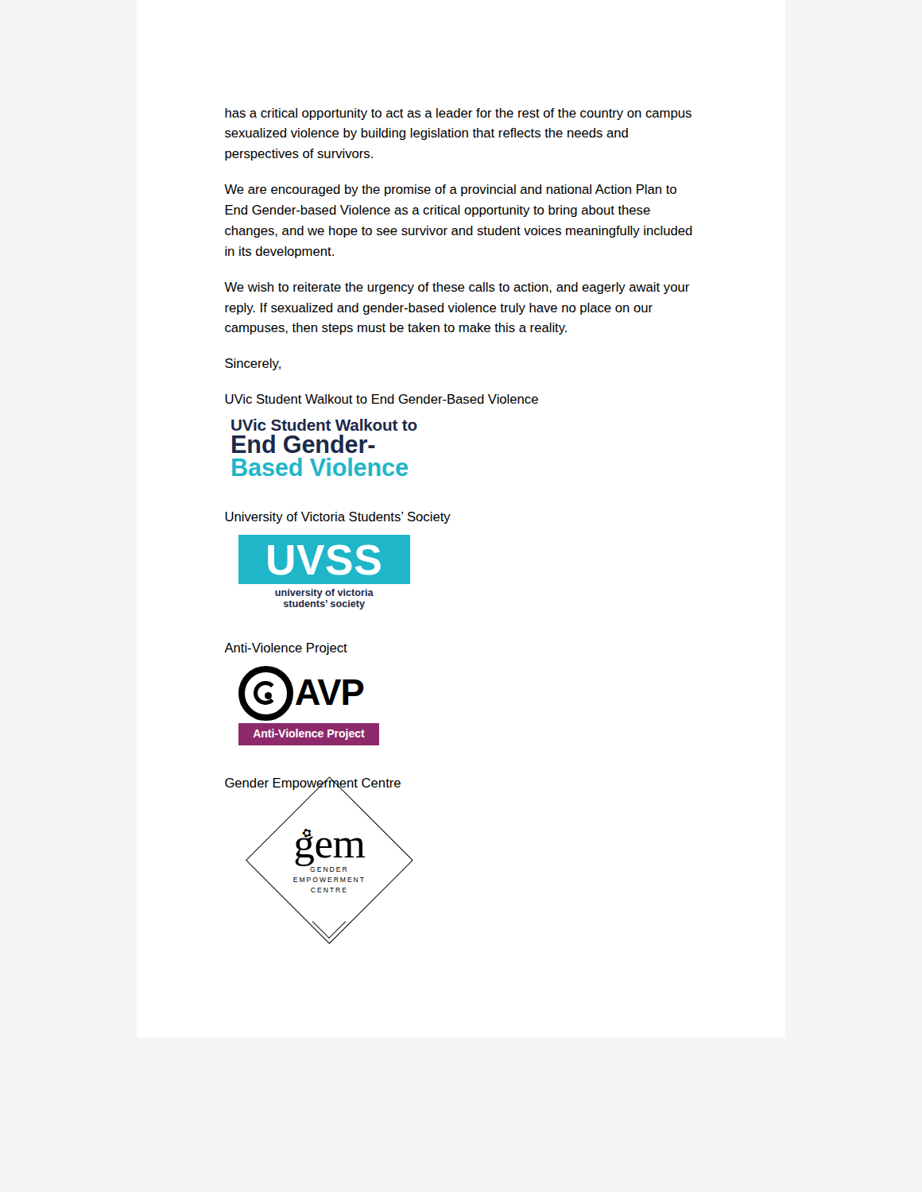has a critical opportunity to act as a leader for the rest of the country on campus sexualized violence by building legislation that reflects the needs and perspectives of survivors.
We are encouraged by the promise of a provincial and national Action Plan to End Gender-based Violence as a critical opportunity to bring about these changes, and we hope to see survivor and student voices meaningfully included in its development.
We wish to reiterate the urgency of these calls to action, and eagerly await your reply. If sexualized and gender-based violence truly have no place on our campuses, then steps must be taken to make this a reality.
Sincerely,
UVic Student Walkout to End Gender-Based Violence
UVic Student Walkout to End Gender- Based Violence
University of Victoria Students’ Society
UVSS
university of victoria
students’ society
Anti-Violence Project
AVP
Anti-Violence Project
Gender Empowerment Centre
gem
GENDER
EMPOWERMENT
CENTRE
✿